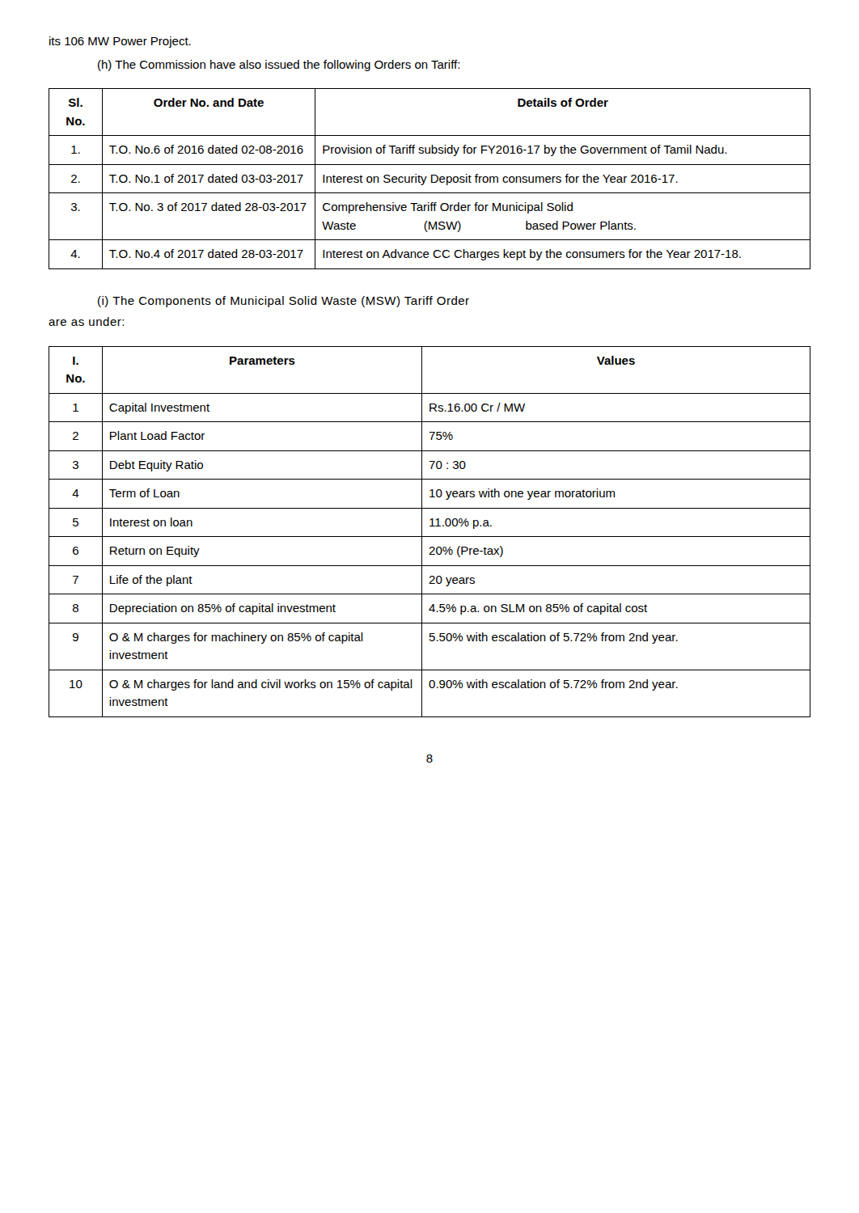its 106 MW Power Project.
(h) The Commission have also issued the following Orders on Tariff:
| Sl. No. | Order No. and Date | Details of Order |
| --- | --- | --- |
| 1. | T.O. No.6 of 2016 dated 02-08-2016 | Provision of Tariff subsidy for FY2016-17 by the Government of Tamil Nadu. |
| 2. | T.O. No.1 of 2017 dated 03-03-2017 | Interest on Security Deposit from consumers for the Year 2016-17. |
| 3. | T.O. No. 3 of 2017 dated 28-03-2017 | Comprehensive Tariff Order for Municipal Solid Waste (MSW) based Power Plants. |
| 4. | T.O. No.4 of 2017 dated 28-03-2017 | Interest on Advance CC Charges kept by the consumers for the Year 2017-18. |
(i) The Components of Municipal Solid Waste (MSW) Tariff Order
are as under:
| I. No. | Parameters | Values |
| --- | --- | --- |
| 1 | Capital Investment | Rs.16.00 Cr / MW |
| 2 | Plant Load Factor | 75% |
| 3 | Debt Equity Ratio | 70 : 30 |
| 4 | Term of Loan | 10 years with one year moratorium |
| 5 | Interest on loan | 11.00% p.a. |
| 6 | Return on Equity | 20% (Pre-tax) |
| 7 | Life of the plant | 20 years |
| 8 | Depreciation on 85% of capital investment | 4.5% p.a. on SLM on 85% of capital cost |
| 9 | O & M charges for machinery on 85% of capital investment | 5.50% with escalation of 5.72% from 2nd year. |
| 10 | O & M charges for land and civil works on 15% of capital investment | 0.90% with escalation of 5.72% from 2nd year. |
8